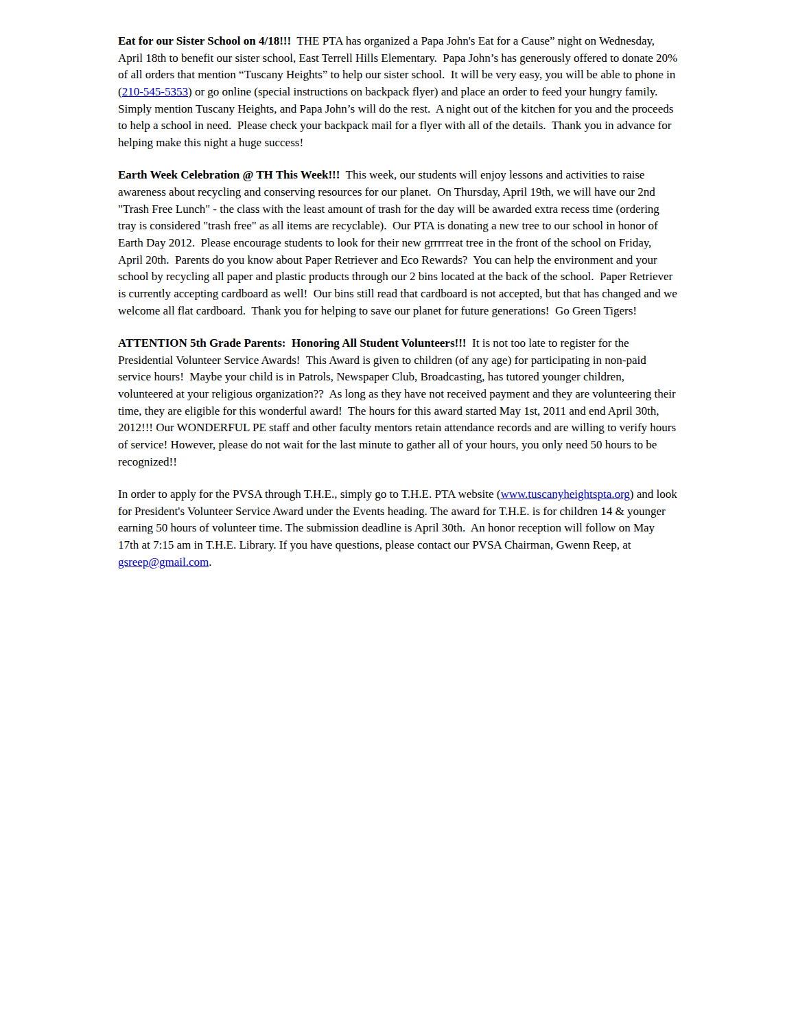Eat for our Sister School on 4/18!!! THE PTA has organized a Papa John's Eat for a Cause” night on Wednesday, April 18th to benefit our sister school, East Terrell Hills Elementary. Papa John’s has generously offered to donate 20% of all orders that mention “Tuscany Heights” to help our sister school. It will be very easy, you will be able to phone in (210-545-5353) or go online (special instructions on backpack flyer) and place an order to feed your hungry family. Simply mention Tuscany Heights, and Papa John’s will do the rest. A night out of the kitchen for you and the proceeds to help a school in need. Please check your backpack mail for a flyer with all of the details. Thank you in advance for helping make this night a huge success!
Earth Week Celebration @ TH This Week!!! This week, our students will enjoy lessons and activities to raise awareness about recycling and conserving resources for our planet. On Thursday, April 19th, we will have our 2nd "Trash Free Lunch" - the class with the least amount of trash for the day will be awarded extra recess time (ordering tray is considered "trash free" as all items are recyclable). Our PTA is donating a new tree to our school in honor of Earth Day 2012. Please encourage students to look for their new grrrrreat tree in the front of the school on Friday, April 20th. Parents do you know about Paper Retriever and Eco Rewards? You can help the environment and your school by recycling all paper and plastic products through our 2 bins located at the back of the school. Paper Retriever is currently accepting cardboard as well! Our bins still read that cardboard is not accepted, but that has changed and we welcome all flat cardboard. Thank you for helping to save our planet for future generations! Go Green Tigers!
ATTENTION 5th Grade Parents: Honoring All Student Volunteers!!! It is not too late to register for the Presidential Volunteer Service Awards! This Award is given to children (of any age) for participating in non-paid service hours! Maybe your child is in Patrols, Newspaper Club, Broadcasting, has tutored younger children, volunteered at your religious organization?? As long as they have not received payment and they are volunteering their time, they are eligible for this wonderful award! The hours for this award started May 1st, 2011 and end April 30th, 2012!!! Our WONDERFUL PE staff and other faculty mentors retain attendance records and are willing to verify hours of service! However, please do not wait for the last minute to gather all of your hours, you only need 50 hours to be recognized!!
In order to apply for the PVSA through T.H.E., simply go to T.H.E. PTA website (www.tuscanyheightspta.org) and look for President's Volunteer Service Award under the Events heading. The award for T.H.E. is for children 14 & younger earning 50 hours of volunteer time. The submission deadline is April 30th. An honor reception will follow on May 17th at 7:15 am in T.H.E. Library. If you have questions, please contact our PVSA Chairman, Gwenn Reep, at gsreep@gmail.com.